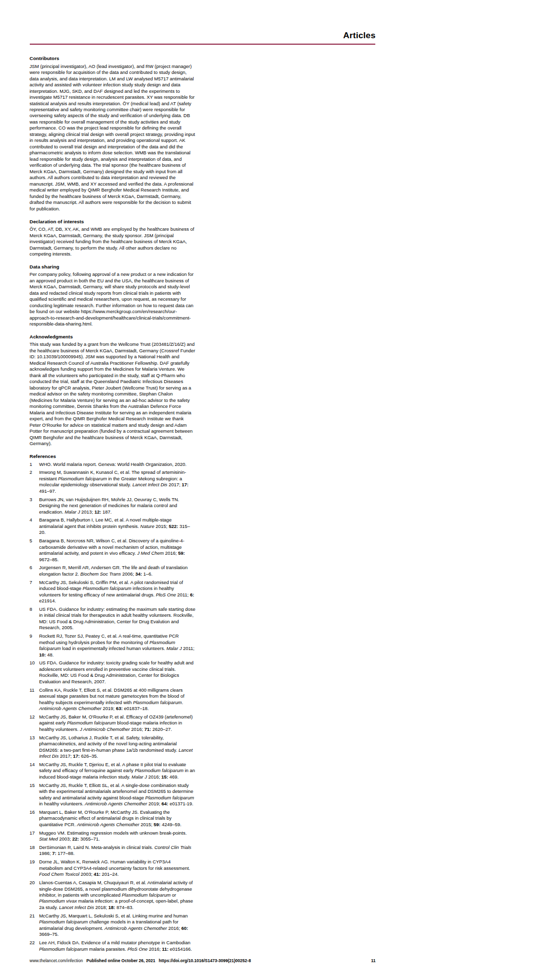Articles
Contributors
JSM (principal investigator), AO (lead investigator), and RW (project manager) were responsible for acquisition of the data and contributed to study design, data analysis, and data interpretation. LM and LW analysed M5717 antimalarial activity and assisted with volunteer infection study study design and data interpretation. MJG, SKD, and DAF designed and led the experiments to investigate M5717 resistance in recrudescent parasites. XY was responsible for statistical analysis and results interpretation. ÖY (medical lead) and AT (safety representative and safety monitoring committee chair) were responsible for overseeing safety aspects of the study and verification of underlying data. DB was responsible for overall management of the study activities and study performance. CO was the project lead responsible for defining the overall strategy, aligning clinical trial design with overall project strategy, providing input in results analysis and interpretation, and providing operational support. AK contributed to overall trial design and interpretation of the data and did the pharmacometric analysis to inform dose selection. WMB was the translational lead responsible for study design, analysis and interpretation of data, and verification of underlying data. The trial sponsor (the healthcare business of Merck KGaA, Darmstadt, Germany) designed the study with input from all authors. All authors contributed to data interpretation and reviewed the manuscript. JSM, WMB, and XY accessed and verified the data. A professional medical writer employed by QIMR Berghofer Medical Research Institute, and funded by the healthcare business of Merck KGaA, Darmstadt, Germany, drafted the manuscript. All authors were responsible for the decision to submit for publication.
Declaration of interests
ÖY, CO, AT, DB, XY, AK, and WMB are employed by the healthcare business of Merck KGaA, Darmstadt, Germany, the study sponsor. JSM (principal investigator) received funding from the healthcare business of Merck KGaA, Darmstadt, Germany, to perform the study. All other authors declare no competing interests.
Data sharing
Per company policy, following approval of a new product or a new indication for an approved product in both the EU and the USA, the healthcare business of Merck KGaA, Darmstadt, Germany, will share study protocols and study-level data and redacted clinical study reports from clinical trials in patients with qualified scientific and medical researchers, upon request, as necessary for conducting legitimate research. Further information on how to request data can be found on our website https://www.merckgroup.com/en/research/our-approach-to-research-and-development/healthcare/clinical-trials/commitment-responsible-data-sharing.html.
Acknowledgments
This study was funded by a grant from the Wellcome Trust (203481/Z/16/Z) and the healthcare business of Merck KGaA, Darmstadt, Germany (Crossref Funder ID: 10.13039/100009945). JSM was supported by a National Health and Medical Research Council of Australia Practitioner Fellowship. DAF gratefully acknowledges funding support from the Medicines for Malaria Venture. We thank all the volunteers who participated in the study, staff at Q-Pharm who conducted the trial, staff at the Queensland Paediatric Infectious Diseases laboratory for qPCR analysis, Pieter Joubert (Wellcome Trust) for serving as a medical advisor on the safety monitoring committee, Stephan Chalon (Medicines for Malaria Venture) for serving as an ad-hoc advisor to the safety monitoring committee, Dennis Shanks from the Australian Defence Force Malaria and Infectious Disease Institute for serving as an independent malaria expert, and from the QIMR Berghofer Medical Research Institute we thank Peter O'Rourke for advice on statistical matters and study design and Adam Potter for manuscript preparation (funded by a contractual agreement between QIMR Berghofer and the healthcare business of Merck KGaA, Darmstadt, Germany).
References
WHO. World malaria report. Geneva: World Health Organization, 2020.
Imwong M, Suwannasin K, Kunasol C, et al. The spread of artemisinin-resistant Plasmodium falciparum in the Greater Mekong subregion: a molecular epidemiology observational study. Lancet Infect Dis 2017; 17: 491–97.
Burrows JN, van Huijsduijnen RH, Mohrle JJ, Oeuvray C, Wells TN. Designing the next generation of medicines for malaria control and eradication. Malar J 2013; 12: 187.
Baragana B, Hallyburton I, Lee MC, et al. A novel multiple-stage antimalarial agent that inhibits protein synthesis. Nature 2015; 522: 315–20.
Baragana B, Norcross NR, Wilson C, et al. Discovery of a quinoline-4-carboxamide derivative with a novel mechanism of action, multistage antimalarial activity, and potent in vivo efficacy. J Med Chem 2016; 59: 9672–85.
Jorgensen R, Merrill AR, Andersen GR. The life and death of translation elongation factor 2. Biochem Soc Trans 2006; 34: 1–6.
McCarthy JS, Sekuloski S, Griffin PM, et al. A pilot randomised trial of induced blood-stage Plasmodium falciparum infections in healthy volunteers for testing efficacy of new antimalarial drugs. PloS One 2011; 6: e21914.
US FDA. Guidance for industry: estimating the maximum safe starting dose in initial clinical trials for therapeutics in adult healthy volunteers. Rockville, MD: US Food & Drug Administration, Center for Drug Evalution and Research, 2005.
Rockett RJ, Tozer SJ, Peatey C, et al. A real-time, quantitative PCR method using hydrolysis probes for the monitoring of Plasmodium falciparum load in experimentally infected human volunteers. Malar J 2011; 10: 48.
US FDA. Guidance for industry: toxicity grading scale for healthy adult and adolescent volunteers enrolled in preventive vaccine clinical trials. Rockville, MD: US Food & Drug Administration, Center for Biologics Evaluation and Research, 2007.
Collins KA, Ruckle T, Elliott S, et al. DSM265 at 400 milligrams clears asexual stage parasites but not mature gametocytes from the blood of healthy subjects experimentally infected with Plasmodium falciparum. Antimicrob Agents Chemother 2019; 63: e01837–18.
McCarthy JS, Baker M, O'Rourke P, et al. Efficacy of OZ439 (artefenomel) against early Plasmodium falciparum blood-stage malaria infection in healthy volunteers. J Antimicrob Chemother 2016; 71: 2620–27.
McCarthy JS, Lotharius J, Ruckle T, et al. Safety, tolerability, pharmacokinetics, and activity of the novel long-acting antimalarial DSM265: a two-part first-in-human phase 1a/1b randomised study. Lancet Infect Dis 2017; 17: 626–35.
McCarthy JS, Ruckle T, Djeriou E, et al. A phase II pilot trial to evaluate safety and efficacy of ferroquine against early Plasmodium falciparum in an induced blood-stage malaria infection study. Malar J 2016; 15: 469.
McCarthy JS, Ruckle T, Elliott SL, et al. A single-dose combination study with the experimental antimalarials artefenomel and DSM265 to determine safety and antimalarial activity against blood-stage Plasmodium falciparum in healthy volunteers. Antimicrob Agents Chemother 2019; 64: e01371-19.
Marquart L, Baker M, O'Rourke P, McCarthy JS. Evaluating the pharmacodynamic effect of antimalarial drugs in clinical trials by quantitative PCR. Antimicrob Agents Chemother 2015; 59: 4249–59.
Muggeo VM. Estimating regression models with unknown break-points. Stat Med 2003; 22: 3055–71.
DerSimonian R, Laird N. Meta-analysis in clinical trials. Control Clin Trials 1986; 7: 177–88.
Dorne JL, Walton K, Renwick AG. Human variability in CYP3A4 metabolism and CYP3A4-related uncertainty factors for risk assessment. Food Chem Toxicol 2003; 41: 201–24.
Llanos-Cuentas A, Casapia M, Chuquiyauri R, et al. Antimalarial activity of single-dose DSM265, a novel plasmodium dihydroorotate dehydrogenase inhibitor, in patients with uncomplicated Plasmodium falciparum or Plasmodium vivax malaria infection: a proof-of-concept, open-label, phase 2a study. Lancet Infect Dis 2018; 18: 874–83.
McCarthy JS, Marquart L, Sekuloski S, et al. Linking murine and human Plasmodium falciparum challenge models in a translational path for antimalarial drug development. Antimicrob Agents Chemother 2016; 60: 3669–75.
Lee AH, Fidock DA. Evidence of a mild mutator phenotype in Cambodian Plasmodium falciparum malaria parasites. PloS One 2016; 11: e0154166.
www.thelancet.com/infection Published online October 26, 2021 https://doi.org/10.1016/S1473-3099(21)00252-8
11